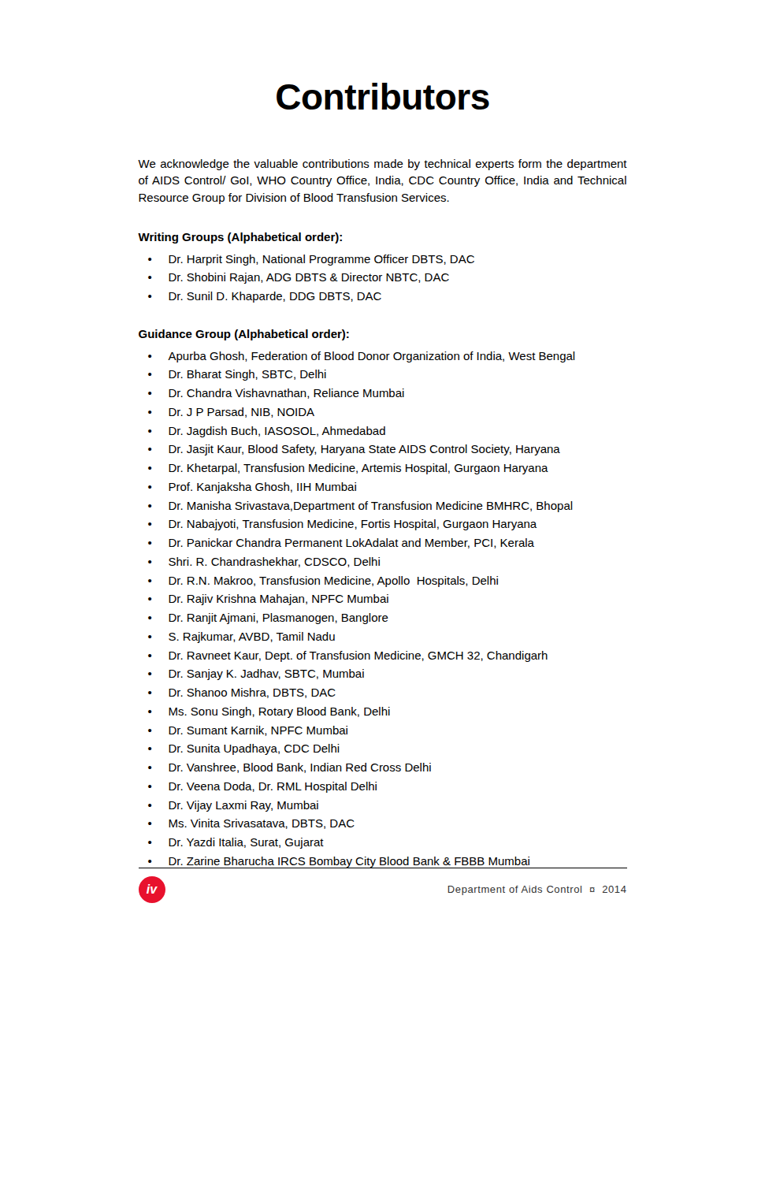Contributors
We acknowledge the valuable contributions made by technical experts form the department of AIDS Control/ GoI, WHO Country Office, India, CDC Country Office, India and Technical Resource Group for Division of Blood Transfusion Services.
Writing Groups (Alphabetical order):
Dr. Harprit Singh, National Programme Officer DBTS, DAC
Dr. Shobini Rajan, ADG DBTS & Director NBTC, DAC
Dr. Sunil D. Khaparde, DDG DBTS, DAC
Guidance Group (Alphabetical order):
Apurba Ghosh, Federation of Blood Donor Organization of India, West Bengal
Dr. Bharat Singh, SBTC, Delhi
Dr. Chandra Vishavnathan, Reliance Mumbai
Dr. J P Parsad, NIB, NOIDA
Dr. Jagdish Buch, IASOSOL, Ahmedabad
Dr. Jasjit Kaur, Blood Safety, Haryana State AIDS Control Society, Haryana
Dr. Khetarpal, Transfusion Medicine, Artemis Hospital, Gurgaon Haryana
Prof. Kanjaksha Ghosh, IIH Mumbai
Dr. Manisha Srivastava,Department of Transfusion Medicine BMHRC, Bhopal
Dr. Nabajyoti, Transfusion Medicine, Fortis Hospital, Gurgaon Haryana
Dr. Panickar Chandra Permanent LokAdalat and Member, PCI, Kerala
Shri. R. Chandrashekhar, CDSCO, Delhi
Dr. R.N. Makroo, Transfusion Medicine, Apollo Hospitals, Delhi
Dr. Rajiv Krishna Mahajan, NPFC Mumbai
Dr. Ranjit Ajmani, Plasmanogen, Banglore
S. Rajkumar, AVBD, Tamil Nadu
Dr. Ravneet Kaur, Dept. of Transfusion Medicine, GMCH 32, Chandigarh
Dr. Sanjay K. Jadhav, SBTC, Mumbai
Dr. Shanoo Mishra, DBTS, DAC
Ms. Sonu Singh, Rotary Blood Bank, Delhi
Dr. Sumant Karnik, NPFC Mumbai
Dr. Sunita Upadhaya, CDC Delhi
Dr. Vanshree, Blood Bank, Indian Red Cross Delhi
Dr. Veena Doda, Dr. RML Hospital Delhi
Dr. Vijay Laxmi Ray, Mumbai
Ms. Vinita Srivasatava, DBTS, DAC
Dr. Yazdi Italia, Surat, Gujarat
Dr. Zarine Bharucha IRCS Bombay City Blood Bank & FBBB Mumbai
iv
Department of Aids Control ¤ 2014